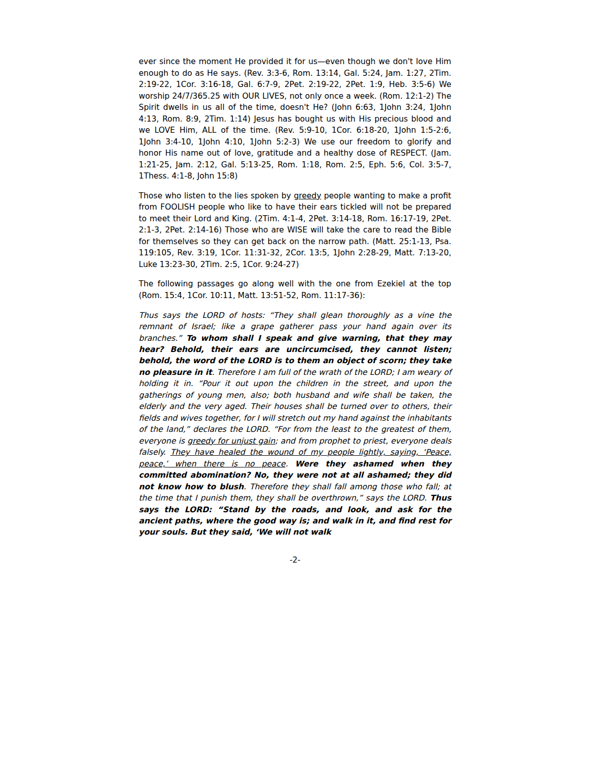ever since the moment He provided it for us—even though we don't love Him enough to do as He says. (Rev. 3:3-6, Rom. 13:14, Gal. 5:24, Jam. 1:27, 2Tim. 2:19-22, 1Cor. 3:16-18, Gal. 6:7-9, 2Pet. 2:19-22, 2Pet. 1:9, Heb. 3:5-6) We worship 24/7/365.25 with OUR LIVES, not only once a week. (Rom. 12:1-2) The Spirit dwells in us all of the time, doesn't He? (John 6:63, 1John 3:24, 1John 4:13, Rom. 8:9, 2Tim. 1:14) Jesus has bought us with His precious blood and we LOVE Him, ALL of the time. (Rev. 5:9-10, 1Cor. 6:18-20, 1John 1:5-2:6, 1John 3:4-10, 1John 4:10, 1John 5:2-3) We use our freedom to glorify and honor His name out of love, gratitude and a healthy dose of RESPECT. (Jam. 1:21-25, Jam. 2:12, Gal. 5:13-25, Rom. 1:18, Rom. 2:5, Eph. 5:6, Col. 3:5-7, 1Thess. 4:1-8, John 15:8)
Those who listen to the lies spoken by greedy people wanting to make a profit from FOOLISH people who like to have their ears tickled will not be prepared to meet their Lord and King. (2Tim. 4:1-4, 2Pet. 3:14-18, Rom. 16:17-19, 2Pet. 2:1-3, 2Pet. 2:14-16) Those who are WISE will take the care to read the Bible for themselves so they can get back on the narrow path. (Matt. 25:1-13, Psa. 119:105, Rev. 3:19, 1Cor. 11:31-32, 2Cor. 13:5, 1John 2:28-29, Matt. 7:13-20, Luke 13:23-30, 2Tim. 2:5, 1Cor. 9:24-27)
The following passages go along well with the one from Ezekiel at the top (Rom. 15:4, 1Cor. 10:11, Matt. 13:51-52, Rom. 11:17-36):
Thus says the LORD of hosts: “They shall glean thoroughly as a vine the remnant of Israel; like a grape gatherer pass your hand again over its branches.” To whom shall I speak and give warning, that they may hear? Behold, their ears are uncircumcised, they cannot listen; behold, the word of the LORD is to them an object of scorn; they take no pleasure in it. Therefore I am full of the wrath of the LORD; I am weary of holding it in. “Pour it out upon the children in the street, and upon the gatherings of young men, also; both husband and wife shall be taken, the elderly and the very aged. Their houses shall be turned over to others, their fields and wives together, for I will stretch out my hand against the inhabitants of the land,” declares the LORD. “For from the least to the greatest of them, everyone is greedy for unjust gain; and from prophet to priest, everyone deals falsely. They have healed the wound of my people lightly, saying, ‘Peace, peace,’ when there is no peace. Were they ashamed when they committed abomination? No, they were not at all ashamed; they did not know how to blush. Therefore they shall fall among those who fall; at the time that I punish them, they shall be overthrown,” says the LORD. Thus says the LORD: “Stand by the roads, and look, and ask for the ancient paths, where the good way is; and walk in it, and find rest for your souls. But they said, ‘We will not walk
-2-